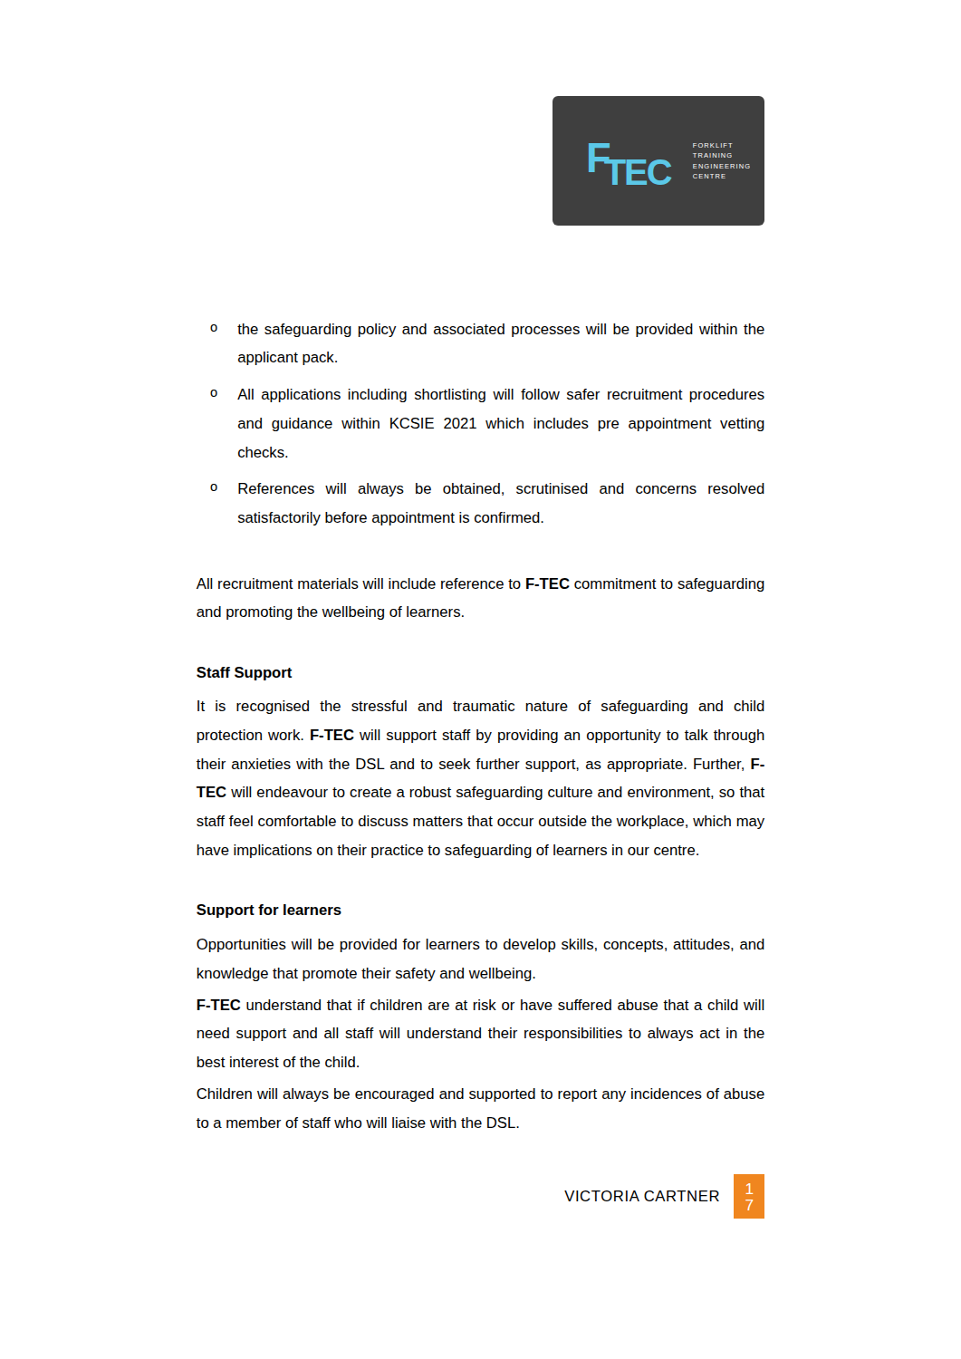FTEC
Forklift
Training
Engineering
Centre
the safeguarding policy and associated processes will be provided within the applicant pack.
All applications including shortlisting will follow safer recruitment procedures and guidance within KCSIE 2021 which includes pre appointment vetting checks.
References will always be obtained, scrutinised and concerns resolved satisfactorily before appointment is confirmed.
All recruitment materials will include reference to F-TEC commitment to safeguarding and promoting the wellbeing of learners.
Staff Support
It is recognised the stressful and traumatic nature of safeguarding and child protection work. F-TEC will support staff by providing an opportunity to talk through their anxieties with the DSL and to seek further support, as appropriate. Further, F-TEC will endeavour to create a robust safeguarding culture and environment, so that staff feel comfortable to discuss matters that occur outside the workplace, which may have implications on their practice to safeguarding of learners in our centre.
Support for learners
Opportunities will be provided for learners to develop skills, concepts, attitudes, and knowledge that promote their safety and wellbeing.
F-TEC understand that if children are at risk or have suffered abuse that a child will need support and all staff will understand their responsibilities to always act in the best interest of the child.
Children will always be encouraged and supported to report any incidences of abuse to a member of staff who will liaise with the DSL.
Victoria Cartner
17